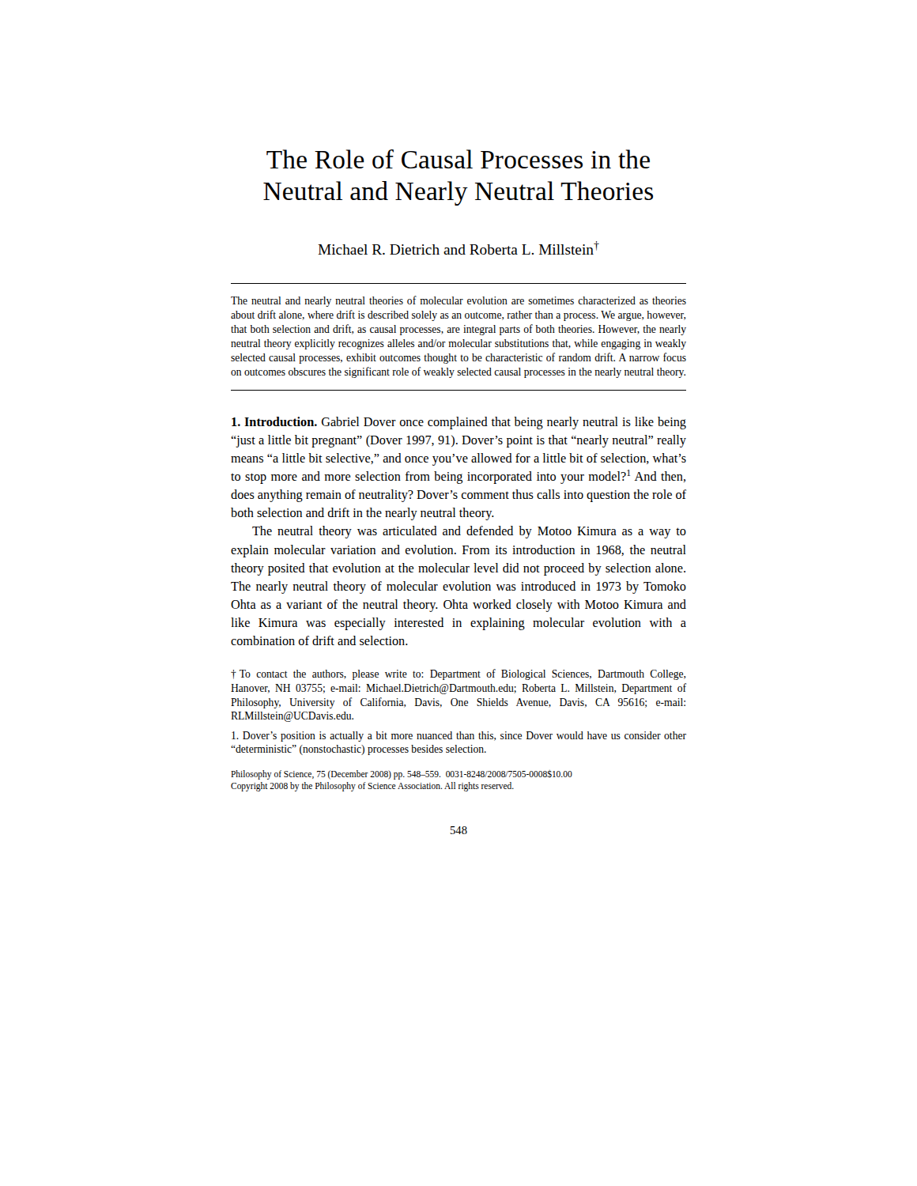The Role of Causal Processes in the
Neutral and Nearly Neutral Theories
Michael R. Dietrich and Roberta L. Millstein†
The neutral and nearly neutral theories of molecular evolution are sometimes characterized as theories about drift alone, where drift is described solely as an outcome, rather than a process. We argue, however, that both selection and drift, as causal processes, are integral parts of both theories. However, the nearly neutral theory explicitly recognizes alleles and/or molecular substitutions that, while engaging in weakly selected causal processes, exhibit outcomes thought to be characteristic of random drift. A narrow focus on outcomes obscures the significant role of weakly selected causal processes in the nearly neutral theory.
1. Introduction. Gabriel Dover once complained that being nearly neutral is like being “just a little bit pregnant” (Dover 1997, 91). Dover’s point is that “nearly neutral” really means “a little bit selective,” and once you’ve allowed for a little bit of selection, what’s to stop more and more selection from being incorporated into your model?1 And then, does anything remain of neutrality? Dover’s comment thus calls into question the role of both selection and drift in the nearly neutral theory.
The neutral theory was articulated and defended by Motoo Kimura as a way to explain molecular variation and evolution. From its introduction in 1968, the neutral theory posited that evolution at the molecular level did not proceed by selection alone. The nearly neutral theory of molecular evolution was introduced in 1973 by Tomoko Ohta as a variant of the neutral theory. Ohta worked closely with Motoo Kimura and like Kimura was especially interested in explaining molecular evolution with a combination of drift and selection.
†To contact the authors, please write to: Department of Biological Sciences, Dartmouth College, Hanover, NH 03755; e-mail: Michael.Dietrich@Dartmouth.edu; Roberta L. Millstein, Department of Philosophy, University of California, Davis, One Shields Avenue, Davis, CA 95616; e-mail: RLMillstein@UCDavis.edu.
1. Dover’s position is actually a bit more nuanced than this, since Dover would have us consider other “deterministic” (nonstochastic) processes besides selection.
Philosophy of Science, 75 (December 2008) pp. 548–559. 0031-8248/2008/7505-0008$10.00
Copyright 2008 by the Philosophy of Science Association. All rights reserved.
548